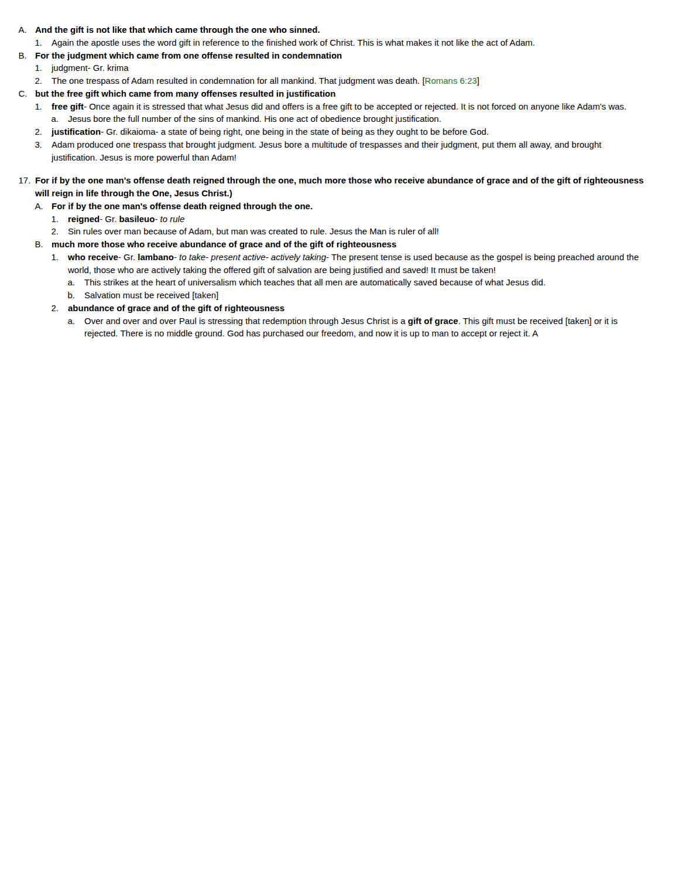A. And the gift is not like that which came through the one who sinned.
1. Again the apostle uses the word gift in reference to the finished work of Christ. This is what makes it not like the act of Adam.
B. For the judgment which came from one offense resulted in condemnation
1. judgment- Gr. krima
2. The one trespass of Adam resulted in condemnation for all mankind. That judgment was death. [Romans 6:23]
C. but the free gift which came from many offenses resulted in justification
1. free gift- Once again it is stressed that what Jesus did and offers is a free gift to be accepted or rejected. It is not forced on anyone like Adam's was.
a. Jesus bore the full number of the sins of mankind. His one act of obedience brought justification.
2. justification- Gr. dikaioma- a state of being right, one being in the state of being as they ought to be before God.
3. Adam produced one trespass that brought judgment. Jesus bore a multitude of trespasses and their judgment, put them all away, and brought justification. Jesus is more powerful than Adam!
17. For if by the one man's offense death reigned through the one, much more those who receive abundance of grace and of the gift of righteousness will reign in life through the One, Jesus Christ.)
A. For if by the one man's offense death reigned through the one.
1. reigned- Gr. basileuo- to rule
2. Sin rules over man because of Adam, but man was created to rule. Jesus the Man is ruler of all!
B. much more those who receive abundance of grace and of the gift of righteousness
1. who receive- Gr. lambano- to take- present active- actively taking- The present tense is used because as the gospel is being preached around the world, those who are actively taking the offered gift of salvation are being justified and saved! It must be taken!
a. This strikes at the heart of universalism which teaches that all men are automatically saved because of what Jesus did.
b. Salvation must be received [taken]
2. abundance of grace and of the gift of righteousness
a. Over and over and over Paul is stressing that redemption through Jesus Christ is a gift of grace. This gift must be received [taken] or it is rejected. There is no middle ground. God has purchased our freedom, and now it is up to man to accept or reject it. A